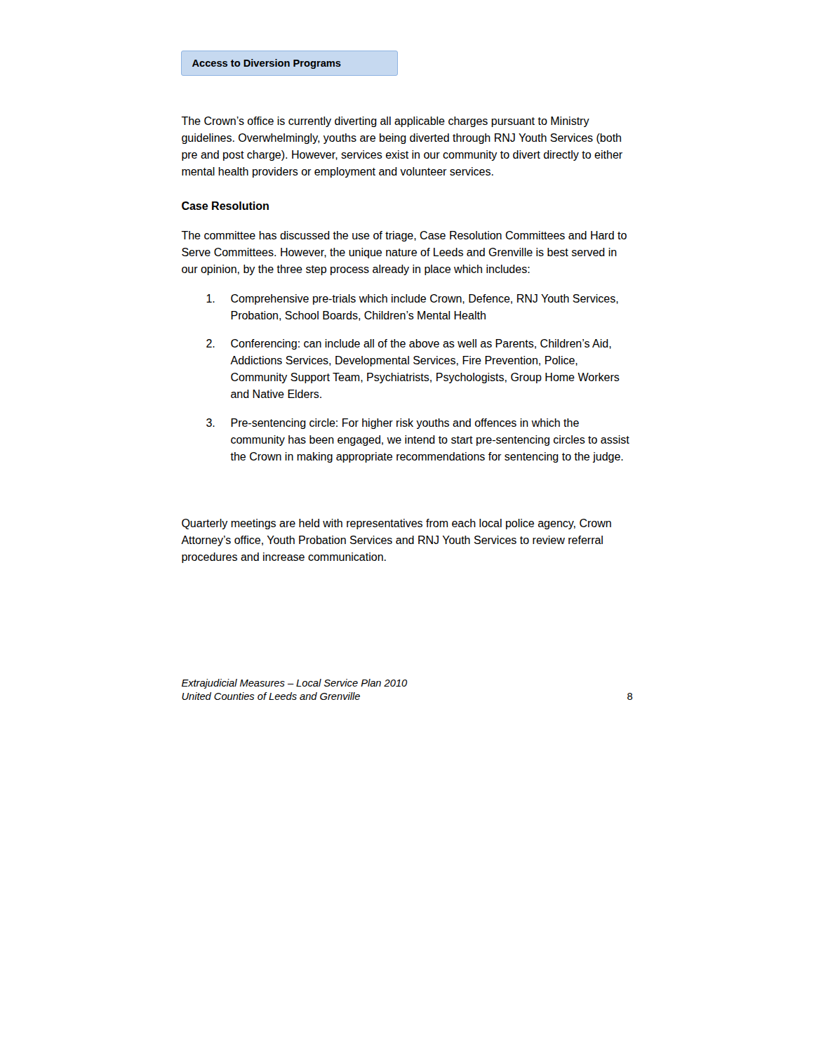Access to Diversion Programs
The Crown’s office is currently diverting all applicable charges pursuant to Ministry guidelines. Overwhelmingly, youths are being diverted through RNJ Youth Services (both pre and post charge). However, services exist in our community to divert directly to either mental health providers or employment and volunteer services.
Case Resolution
The committee has discussed the use of triage, Case Resolution Committees and Hard to Serve Committees. However, the unique nature of Leeds and Grenville is best served in our opinion, by the three step process already in place which includes:
Comprehensive pre-trials which include Crown, Defence, RNJ Youth Services, Probation, School Boards, Children’s Mental Health
Conferencing: can include all of the above as well as Parents, Children’s Aid, Addictions Services, Developmental Services, Fire Prevention, Police, Community Support Team, Psychiatrists, Psychologists, Group Home Workers and Native Elders.
Pre-sentencing circle: For higher risk youths and offences in which the community has been engaged, we intend to start pre-sentencing circles to assist the Crown in making appropriate recommendations for sentencing to the judge.
Quarterly meetings are held with representatives from each local police agency, Crown Attorney’s office, Youth Probation Services and RNJ Youth Services to review referral procedures and increase communication.
Extrajudicial Measures – Local Service Plan 2010
United Counties of Leeds and Grenville 8